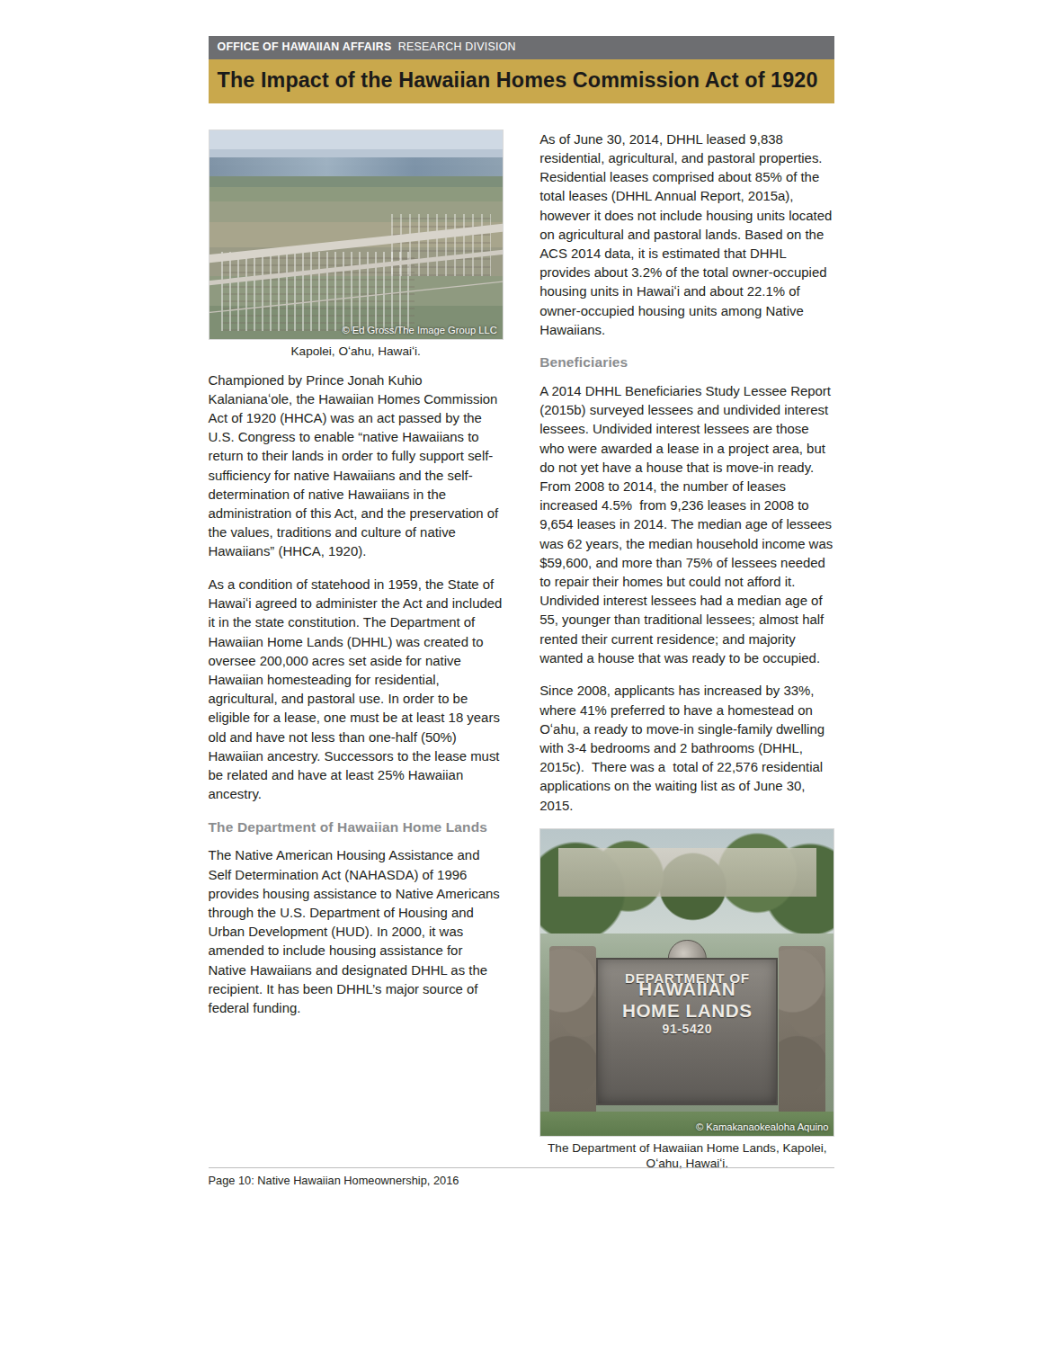Office of Hawaiian Affairs Research Division
The Impact of the Hawaiian Homes Commission Act of 1920
© Ed Gross/The Image Group LLC
Kapolei, Oʻahu, Hawaiʻi.
Championed by Prince Jonah Kuhio Kalanianaʻole, the Hawaiian Homes Commission Act of 1920 (HHCA) was an act passed by the U.S. Congress to enable “native Hawaiians to return to their lands in order to fully support self-sufficiency for native Hawaiians and the self-determination of native Hawaiians in the administration of this Act, and the preservation of the values, traditions and culture of native Hawaiians” (HHCA, 1920).
As a condition of statehood in 1959, the State of Hawaiʻi agreed to administer the Act and included it in the state constitution. The Department of Hawaiian Home Lands (DHHL) was created to oversee 200,000 acres set aside for native Hawaiian homesteading for residential, agricultural, and pastoral use. In order to be eligible for a lease, one must be at least 18 years old and have not less than one-half (50%) Hawaiian ancestry. Successors to the lease must be related and have at least 25% Hawaiian ancestry.
The Department of Hawaiian Home Lands
The Native American Housing Assistance and Self Determination Act (NAHASDA) of 1996 provides housing assistance to Native Americans through the U.S. Department of Housing and Urban Development (HUD). In 2000, it was amended to include housing assistance for Native Hawaiians and designated DHHL as the recipient. It has been DHHL’s major source of federal funding.
As of June 30, 2014, DHHL leased 9,838 residential, agricultural, and pastoral properties. Residential leases comprised about 85% of the total leases (DHHL Annual Report, 2015a), however it does not include housing units located on agricultural and pastoral lands. Based on the ACS 2014 data, it is estimated that DHHL provides about 3.2% of the total owner-occupied housing units in Hawaiʻi and about 22.1% of owner-occupied housing units among Native Hawaiians.
Beneficiaries
A 2014 DHHL Beneficiaries Study Lessee Report (2015b) surveyed lessees and undivided interest lessees. Undivided interest lessees are those who were awarded a lease in a project area, but do not yet have a house that is move-in ready. From 2008 to 2014, the number of leases increased 4.5% from 9,236 leases in 2008 to 9,654 leases in 2014. The median age of lessees was 62 years, the median household income was $59,600, and more than 75% of lessees needed to repair their homes but could not afford it. Undivided interest lessees had a median age of 55, younger than traditional lessees; almost half rented their current residence; and majority wanted a house that was ready to be occupied.
Since 2008, applicants has increased by 33%, where 41% preferred to have a homestead on Oʻahu, a ready to move-in single-family dwelling with 3-4 bedrooms and 2 bathrooms (DHHL, 2015c). There was a total of 22,576 residential applications on the waiting list as of June 30, 2015.
DEPARTMENT OF
HAWAIIAN
HOME LANDS
91-5420
© Kamakanaokealoha Aquino
The Department of Hawaiian Home Lands, Kapolei, Oʻahu, Hawaiʻi.
Page 10: Native Hawaiian Homeownership, 2016